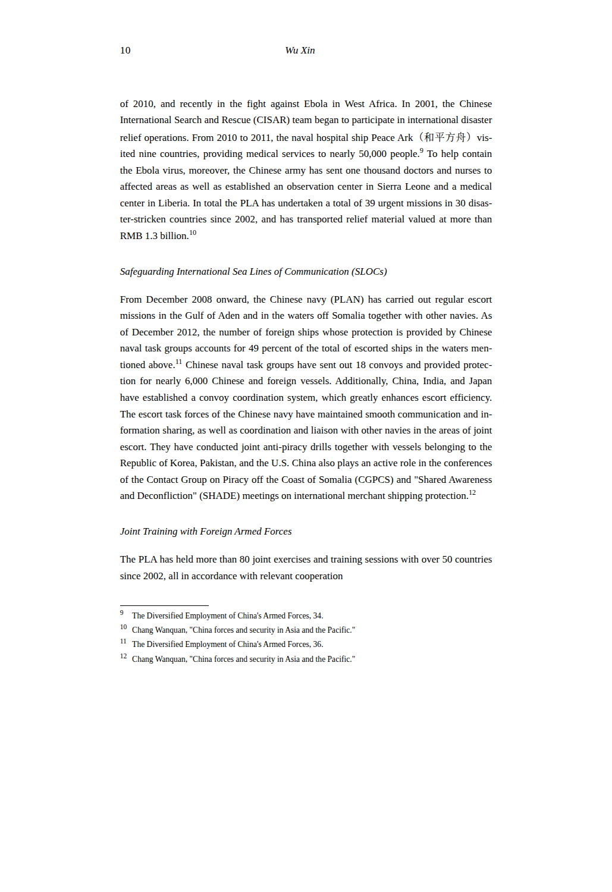10
Wu Xin
of 2010, and recently in the fight against Ebola in West Africa. In 2001, the Chinese International Search and Rescue (CISAR) team began to participate in international disaster relief operations. From 2010 to 2011, the naval hospital ship Peace Ark（和平方舟）visited nine countries, providing medical services to nearly 50,000 people.9 To help contain the Ebola virus, moreover, the Chinese army has sent one thousand doctors and nurses to affected areas as well as established an observation center in Sierra Leone and a medical center in Liberia. In total the PLA has undertaken a total of 39 urgent missions in 30 disaster-stricken countries since 2002, and has transported relief material valued at more than RMB 1.3 billion.10
Safeguarding International Sea Lines of Communication (SLOCs)
From December 2008 onward, the Chinese navy (PLAN) has carried out regular escort missions in the Gulf of Aden and in the waters off Somalia together with other navies. As of December 2012, the number of foreign ships whose protection is provided by Chinese naval task groups accounts for 49 percent of the total of escorted ships in the waters mentioned above.11 Chinese naval task groups have sent out 18 convoys and provided protection for nearly 6,000 Chinese and foreign vessels. Additionally, China, India, and Japan have established a convoy coordination system, which greatly enhances escort efficiency. The escort task forces of the Chinese navy have maintained smooth communication and information sharing, as well as coordination and liaison with other navies in the areas of joint escort. They have conducted joint anti-piracy drills together with vessels belonging to the Republic of Korea, Pakistan, and the U.S. China also plays an active role in the conferences of the Contact Group on Piracy off the Coast of Somalia (CGPCS) and "Shared Awareness and Deconfliction" (SHADE) meetings on international merchant shipping protection.12
Joint Training with Foreign Armed Forces
The PLA has held more than 80 joint exercises and training sessions with over 50 countries since 2002, all in accordance with relevant cooperation
9 The Diversified Employment of China's Armed Forces, 34.
10 Chang Wanquan, "China forces and security in Asia and the Pacific."
11 The Diversified Employment of China's Armed Forces, 36.
12 Chang Wanquan, "China forces and security in Asia and the Pacific."